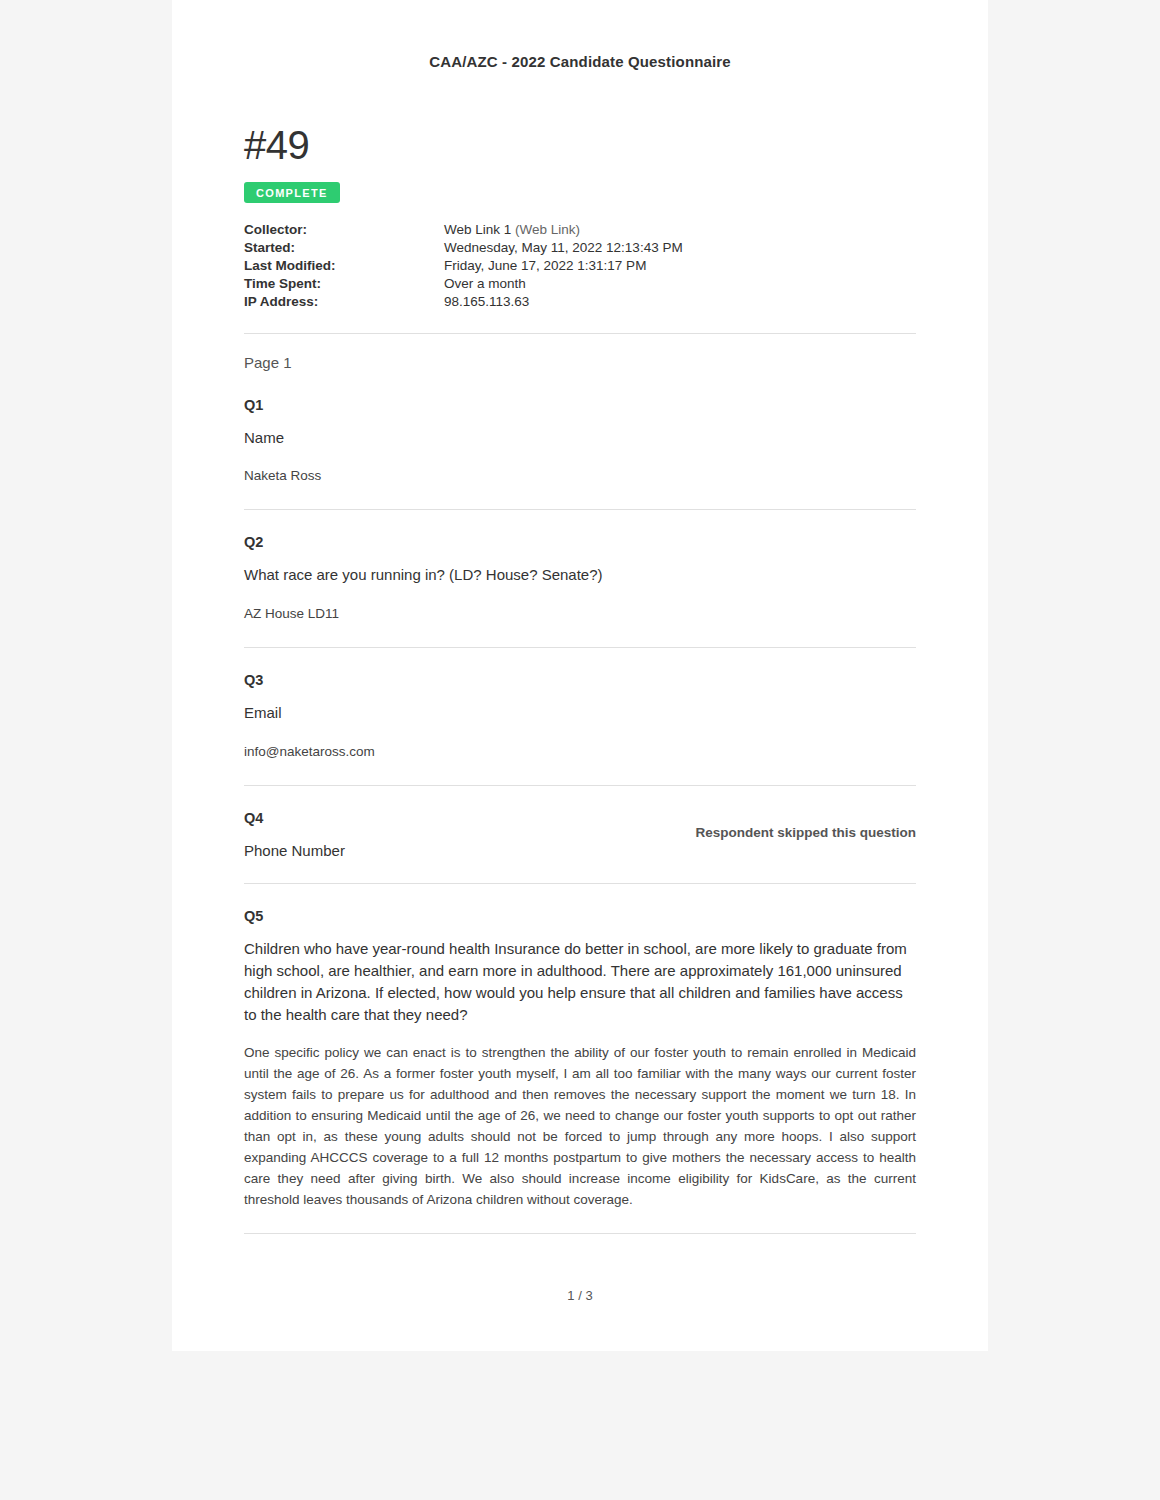CAA/AZC - 2022 Candidate Questionnaire
#49
Complete
| Collector: | Web Link 1 (Web Link) |
| Started: | Wednesday, May 11, 2022 12:13:43 PM |
| Last Modified: | Friday, June 17, 2022 1:31:17 PM |
| Time Spent: | Over a month |
| IP Address: | 98.165.113.63 |
Page 1
Q1
Name
Naketa Ross
Q2
What race are you running in? (LD? House? Senate?)
AZ House LD11
Q3
Email
info@naketaross.com
Q4
Phone Number
Respondent skipped this question
Q5
Children who have year-round health Insurance do better in school, are more likely to graduate from high school, are healthier, and earn more in adulthood. There are approximately 161,000 uninsured children in Arizona. If elected, how would you help ensure that all children and families have access to the health care that they need?
One specific policy we can enact is to strengthen the ability of our foster youth to remain enrolled in Medicaid until the age of 26. As a former foster youth myself, I am all too familiar with the many ways our current foster system fails to prepare us for adulthood and then removes the necessary support the moment we turn 18. In addition to ensuring Medicaid until the age of 26, we need to change our foster youth supports to opt out rather than opt in, as these young adults should not be forced to jump through any more hoops. I also support expanding AHCCCS coverage to a full 12 months postpartum to give mothers the necessary access to health care they need after giving birth. We also should increase income eligibility for KidsCare, as the current threshold leaves thousands of Arizona children without coverage.
1 / 3